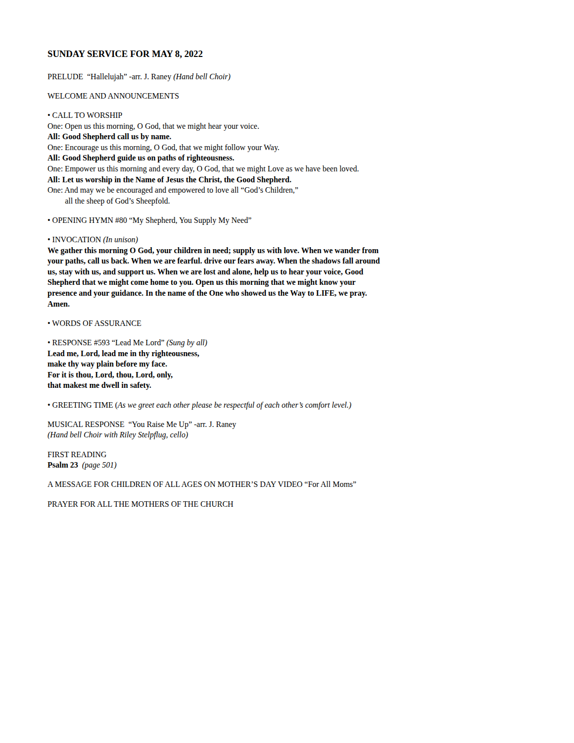SUNDAY SERVICE FOR MAY 8, 2022
PRELUDE “Hallelujah” -arr. J. Raney (Hand bell Choir)
WELCOME AND ANNOUNCEMENTS
• CALL TO WORSHIP
One: Open us this morning, O God, that we might hear your voice.
All: Good Shepherd call us by name.
One: Encourage us this morning, O God, that we might follow your Way.
All: Good Shepherd guide us on paths of righteousness.
One: Empower us this morning and every day, O God, that we might Love as we have been loved.
All: Let us worship in the Name of Jesus the Christ, the Good Shepherd.
One: And may we be encouraged and empowered to love all “God’s Children,”
all the sheep of God’s Sheepfold.
• OPENING HYMN #80 “My Shepherd, You Supply My Need”
• INVOCATION (In unison)
We gather this morning O God, your children in need; supply us with love. When we wander from your paths, call us back. When we are fearful. drive our fears away. When the shadows fall around us, stay with us, and support us. When we are lost and alone, help us to hear your voice, Good Shepherd that we might come home to you. Open us this morning that we might know your presence and your guidance. In the name of the One who showed us the Way to LIFE, we pray. Amen.
• WORDS OF ASSURANCE
• RESPONSE #593 “Lead Me Lord” (Sung by all)
Lead me, Lord, lead me in thy righteousness,
make thy way plain before my face.
For it is thou, Lord, thou, Lord, only,
that makest me dwell in safety.
• GREETING TIME (As we greet each other please be respectful of each other’s comfort level.)
MUSICAL RESPONSE “You Raise Me Up” -arr. J. Raney
(Hand bell Choir with Riley Stelpflug, cello)
FIRST READING
Psalm 23 (page 501)
A MESSAGE FOR CHILDREN OF ALL AGES ON MOTHER’S DAY VIDEO “For All Moms”
PRAYER FOR ALL THE MOTHERS OF THE CHURCH